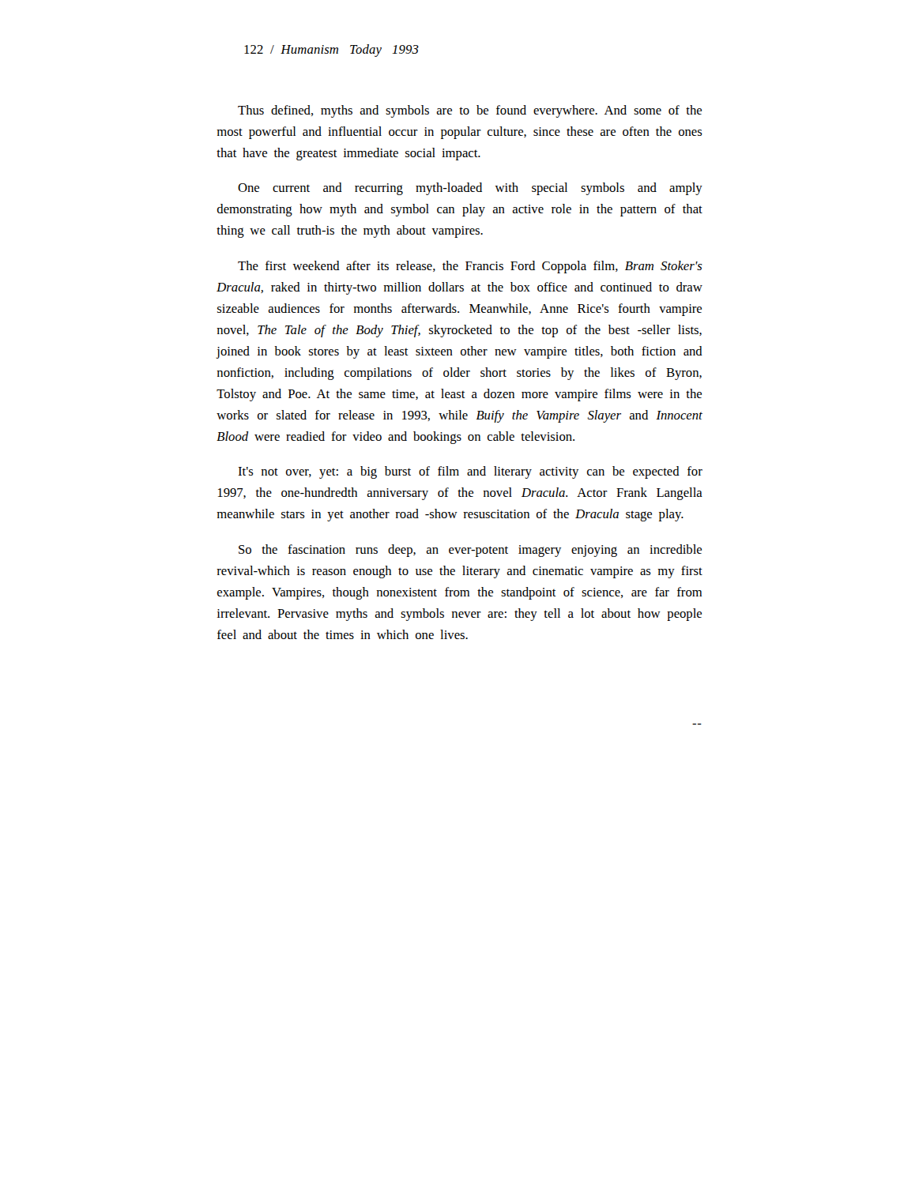122 / Humanism Today 1993
Thus defined, myths and symbols are to be found everywhere. And some of the most powerful and influential occur in popular culture, since these are often the ones that have the greatest immediate social impact.
One current and recurring myth-loaded with special symbols and amply demonstrating how myth and symbol can play an active role in the pattern of that thing we call truth-is the myth about vampires.
The first weekend after its release, the Francis Ford Coppola film, Bram Stoker's Dracula, raked in thirty-two million dollars at the box office and continued to draw sizeable audiences for months afterwards. Meanwhile, Anne Rice's fourth vampire novel, The Tale of the Body Thief, skyrocketed to the top of the best -seller lists, joined in book stores by at least sixteen other new vampire titles, both fiction and nonfiction, including compilations of older short stories by the likes of Byron, Tolstoy and Poe. At the same time, at least a dozen more vampire films were in the works or slated for release in 1993, while Buify the Vampire Slayer and Innocent Blood were readied for video and bookings on cable television.
It's not over, yet: a big burst of film and literary activity can be expected for 1997, the one-hundredth anniversary of the novel Dracula. Actor Frank Langella meanwhile stars in yet another road -show resuscitation of the Dracula stage play.
So the fascination runs deep, an ever-potent imagery enjoying an incredible revival-which is reason enough to use the literary and cinematic vampire as my first example. Vampires, though nonexistent from the standpoint of science, are far from irrelevant. Pervasive myths and symbols never are: they tell a lot about how people feel and about the times in which one lives.
--